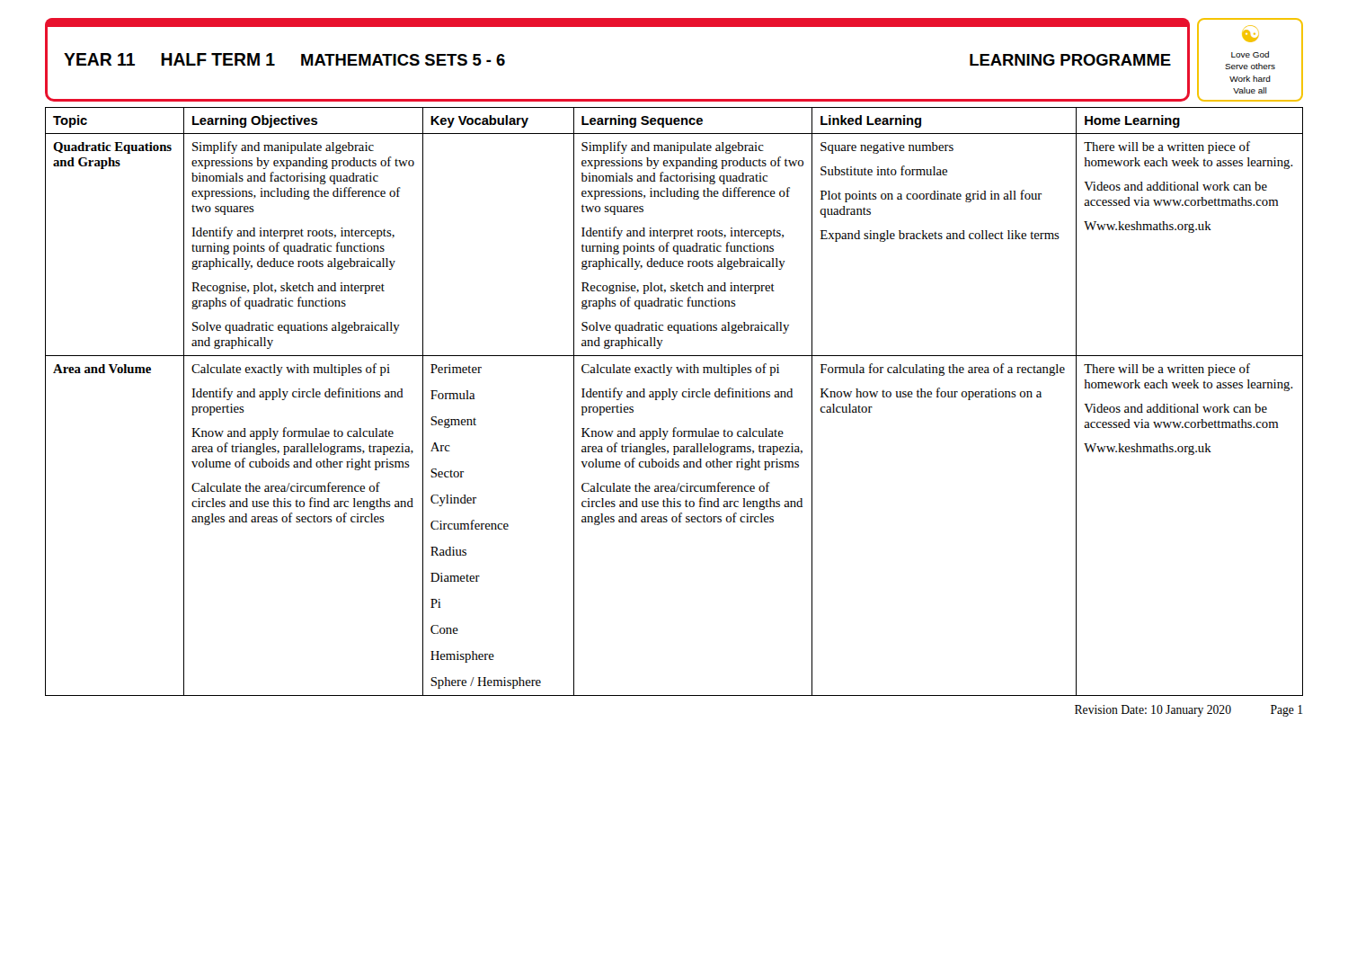YEAR 11 HALF TERM 1 MATHEMATICS SETS 5 - 6
LEARNING PROGRAMME
☯
Love God
Serve others
Work hard
Value all
| Topic | Learning Objectives | Key Vocabulary | Learning Sequence | Linked Learning | Home Learning |
| --- | --- | --- | --- | --- | --- |
| Quadratic Equations and Graphs | Simplify and manipulate algebraic expressions by expanding products of two binomials and factorising quadratic expressions, including the difference of two squares Identify and interpret roots, intercepts, turning points of quadratic functions graphically, deduce roots algebraically Recognise, plot, sketch and interpret graphs of quadratic functions Solve quadratic equations algebraically and graphically | | Simplify and manipulate algebraic expressions by expanding products of two binomials and factorising quadratic expressions, including the difference of two squares Identify and interpret roots, intercepts, turning points of quadratic functions graphically, deduce roots algebraically Recognise, plot, sketch and interpret graphs of quadratic functions Solve quadratic equations algebraically and graphically | Square negative numbers Substitute into formulae Plot points on a coordinate grid in all four quadrants Expand single brackets and collect like terms | There will be a written piece of homework each week to asses learning. Videos and additional work can be accessed via www.corbettmaths.com Www.keshmaths.org.uk |
| Area and Volume | Calculate exactly with multiples of pi Identify and apply circle definitions and properties Know and apply formulae to calculate area of triangles, parallelograms, trapezia, volume of cuboids and other right prisms Calculate the area/circumference of circles and use this to find arc lengths and angles and areas of sectors of circles | Perimeter Formula Segment Arc Sector Cylinder Circumference Radius Diameter Pi Cone Hemisphere Sphere / Hemisphere | Calculate exactly with multiples of pi Identify and apply circle definitions and properties Know and apply formulae to calculate area of triangles, parallelograms, trapezia, volume of cuboids and other right prisms Calculate the area/circumference of circles and use this to find arc lengths and angles and areas of sectors of circles | Formula for calculating the area of a rectangle Know how to use the four operations on a calculator | There will be a written piece of homework each week to asses learning. Videos and additional work can be accessed via www.corbettmaths.com Www.keshmaths.org.uk |
Revision Date: 10 January 2020 Page 1